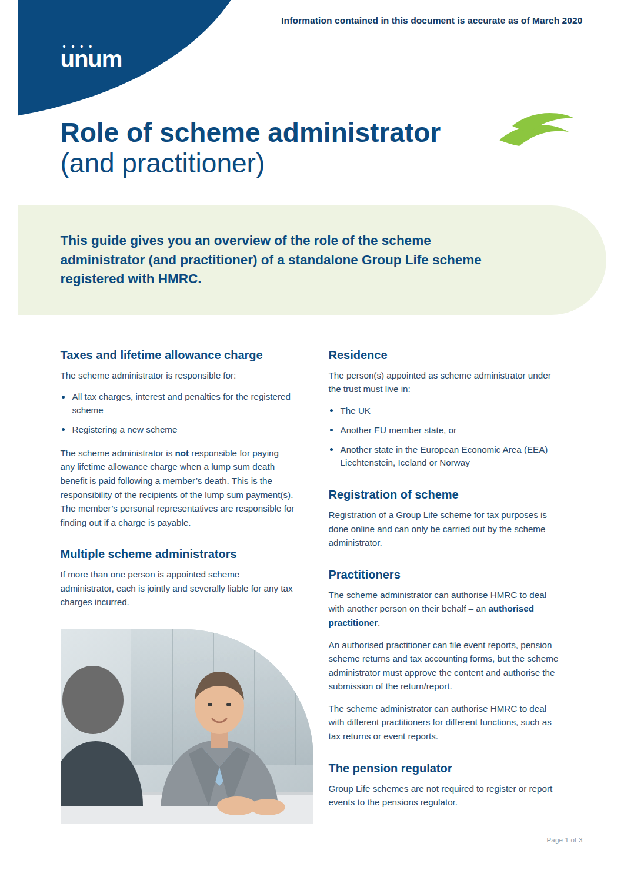Information contained in this document is accurate as of March 2020
•••• unum
Role of scheme administrator (and practitioner)
This guide gives you an overview of the role of the scheme administrator (and practitioner) of a standalone Group Life scheme registered with HMRC.
Taxes and lifetime allowance charge
The scheme administrator is responsible for:
All tax charges, interest and penalties for the registered scheme
Registering a new scheme
The scheme administrator is not responsible for paying any lifetime allowance charge when a lump sum death benefit is paid following a member’s death. This is the responsibility of the recipients of the lump sum payment(s). The member’s personal representatives are responsible for finding out if a charge is payable.
Multiple scheme administrators
If more than one person is appointed scheme administrator, each is jointly and severally liable for any tax charges incurred.
Residence
The person(s) appointed as scheme administrator under the trust must live in:
The UK
Another EU member state, or
Another state in the European Economic Area (EEA) Liechtenstein, Iceland or Norway
Registration of scheme
Registration of a Group Life scheme for tax purposes is done online and can only be carried out by the scheme administrator.
Practitioners
The scheme administrator can authorise HMRC to deal with another person on their behalf – an authorised practitioner.
An authorised practitioner can file event reports, pension scheme returns and tax accounting forms, but the scheme administrator must approve the content and authorise the submission of the return/report.
The scheme administrator can authorise HMRC to deal with different practitioners for different functions, such as tax returns or event reports.
The pension regulator
Group Life schemes are not required to register or report events to the pensions regulator.
Page 1 of 3